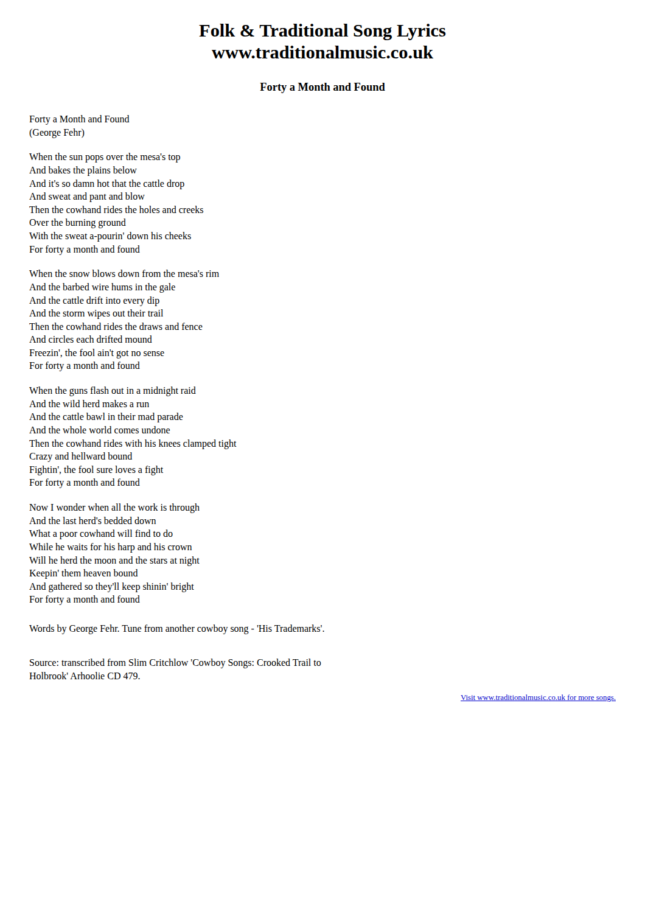Folk & Traditional Song Lyrics www.traditionalmusic.co.uk
Forty a Month and Found
Forty a Month and Found
(George Fehr)
When the sun pops over the mesa's top
And bakes the plains below
And it's so damn hot that the cattle drop
And sweat and pant and blow
Then the cowhand rides the holes and creeks
Over the burning ground
With the sweat a-pourin' down his cheeks
For forty a month and found
When the snow blows down from the mesa's rim
And the barbed wire hums in the gale
And the cattle drift into every dip
And the storm wipes out their trail
Then the cowhand rides the draws and fence
And circles each drifted mound
Freezin', the fool ain't got no sense
For forty a month and found
When the guns flash out in a midnight raid
And the wild herd makes a run
And the cattle bawl in their mad parade
And the whole world comes undone
Then the cowhand rides with his knees clamped tight
Crazy and hellward bound
Fightin', the fool sure loves a fight
For forty a month and found
Now I wonder when all the work is through
And the last herd's bedded down
What a poor cowhand will find to do
While he waits for his harp and his crown
Will he herd the moon and the stars at night
Keepin' them heaven bound
And gathered so they'll keep shinin' bright
For forty a month and found
Words by George Fehr. Tune from another cowboy song - 'His Trademarks'.
Source: transcribed from Slim Critchlow 'Cowboy Songs: Crooked Trail to
Holbrook' Arhoolie CD 479.
Visit www.traditionalmusic.co.uk for more songs.